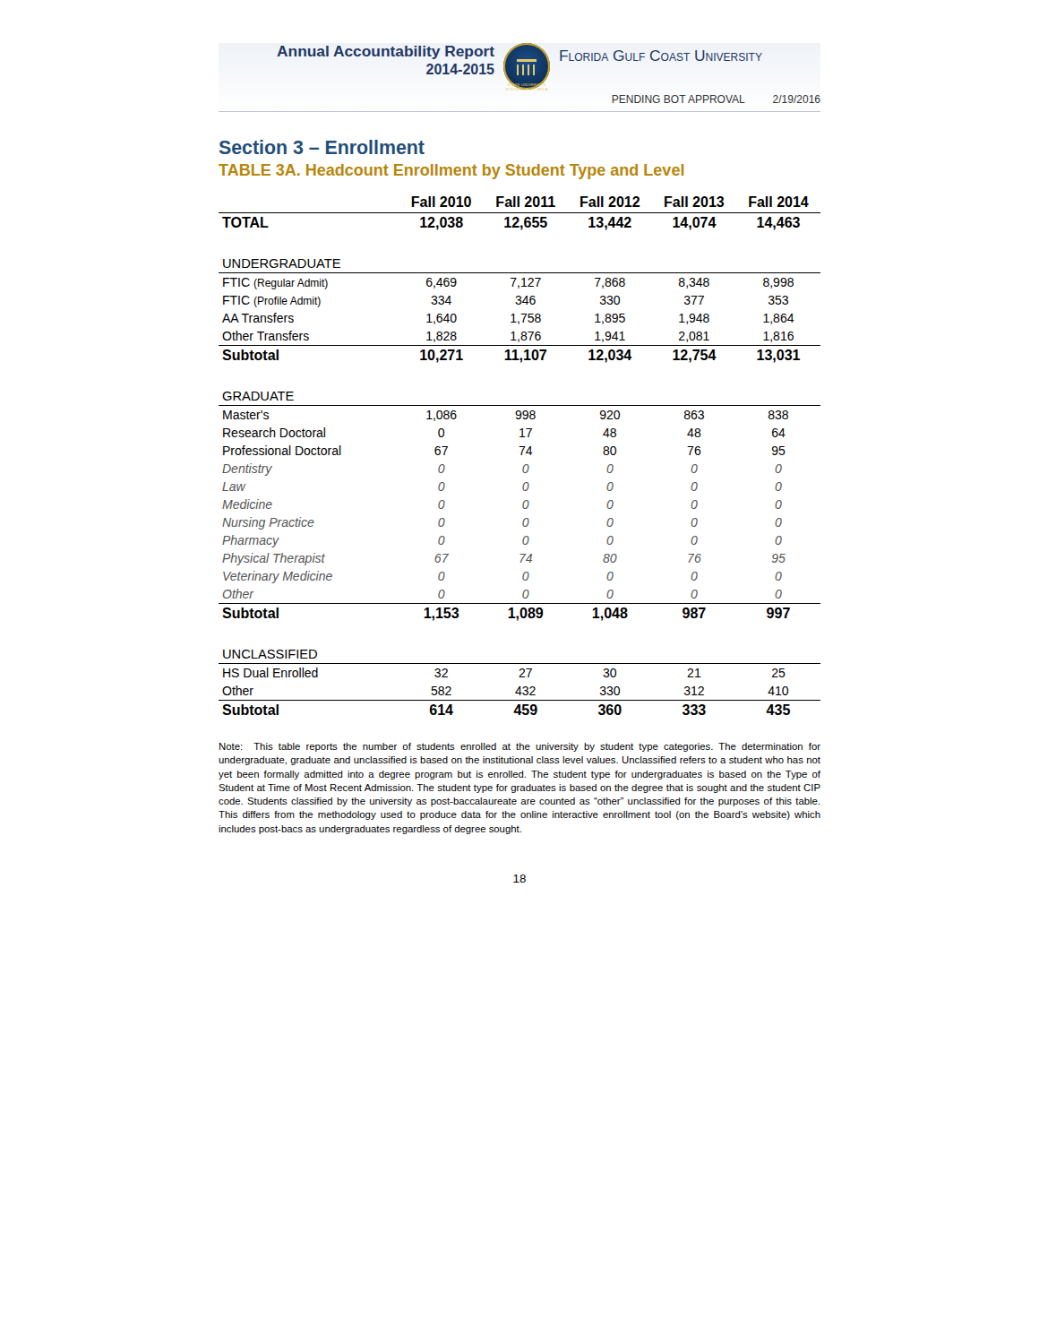Annual Accountability Report
2014-2015
STATE UNIVERSITY SYSTEM OF FLORIDA
Florida Gulf Coast University
PENDING BOT APPROVAL 2/19/2016
Section 3 – Enrollment
TABLE 3A. Headcount Enrollment by Student Type and Level
| | Fall 2010 | Fall 2011 | Fall 2012 | Fall 2013 | Fall 2014 |
| --- | --- | --- | --- | --- | --- |
| TOTAL | 12,038 | 12,655 | 13,442 | 14,074 | 14,463 |
| UNDERGRADUATE | | | | | |
| FTIC (Regular Admit) | 6,469 | 7,127 | 7,868 | 8,348 | 8,998 |
| FTIC (Profile Admit) | 334 | 346 | 330 | 377 | 353 |
| AA Transfers | 1,640 | 1,758 | 1,895 | 1,948 | 1,864 |
| Other Transfers | 1,828 | 1,876 | 1,941 | 2,081 | 1,816 |
| Subtotal | 10,271 | 11,107 | 12,034 | 12,754 | 13,031 |
| GRADUATE | | | | | |
| Master's | 1,086 | 998 | 920 | 863 | 838 |
| Research Doctoral | 0 | 17 | 48 | 48 | 64 |
| Professional Doctoral | 67 | 74 | 80 | 76 | 95 |
| Dentistry | 0 | 0 | 0 | 0 | 0 |
| Law | 0 | 0 | 0 | 0 | 0 |
| Medicine | 0 | 0 | 0 | 0 | 0 |
| Nursing Practice | 0 | 0 | 0 | 0 | 0 |
| Pharmacy | 0 | 0 | 0 | 0 | 0 |
| Physical Therapist | 67 | 74 | 80 | 76 | 95 |
| Veterinary Medicine | 0 | 0 | 0 | 0 | 0 |
| Other | 0 | 0 | 0 | 0 | 0 |
| Subtotal | 1,153 | 1,089 | 1,048 | 987 | 997 |
| UNCLASSIFIED | | | | | |
| HS Dual Enrolled | 32 | 27 | 30 | 21 | 25 |
| Other | 582 | 432 | 330 | 312 | 410 |
| Subtotal | 614 | 459 | 360 | 333 | 435 |
Note: This table reports the number of students enrolled at the university by student type categories. The determination for undergraduate, graduate and unclassified is based on the institutional class level values. Unclassified refers to a student who has not yet been formally admitted into a degree program but is enrolled. The student type for undergraduates is based on the Type of Student at Time of Most Recent Admission. The student type for graduates is based on the degree that is sought and the student CIP code. Students classified by the university as post-baccalaureate are counted as “other” unclassified for the purposes of this table. This differs from the methodology used to produce data for the online interactive enrollment tool (on the Board’s website) which includes post-bacs as undergraduates regardless of degree sought.
18